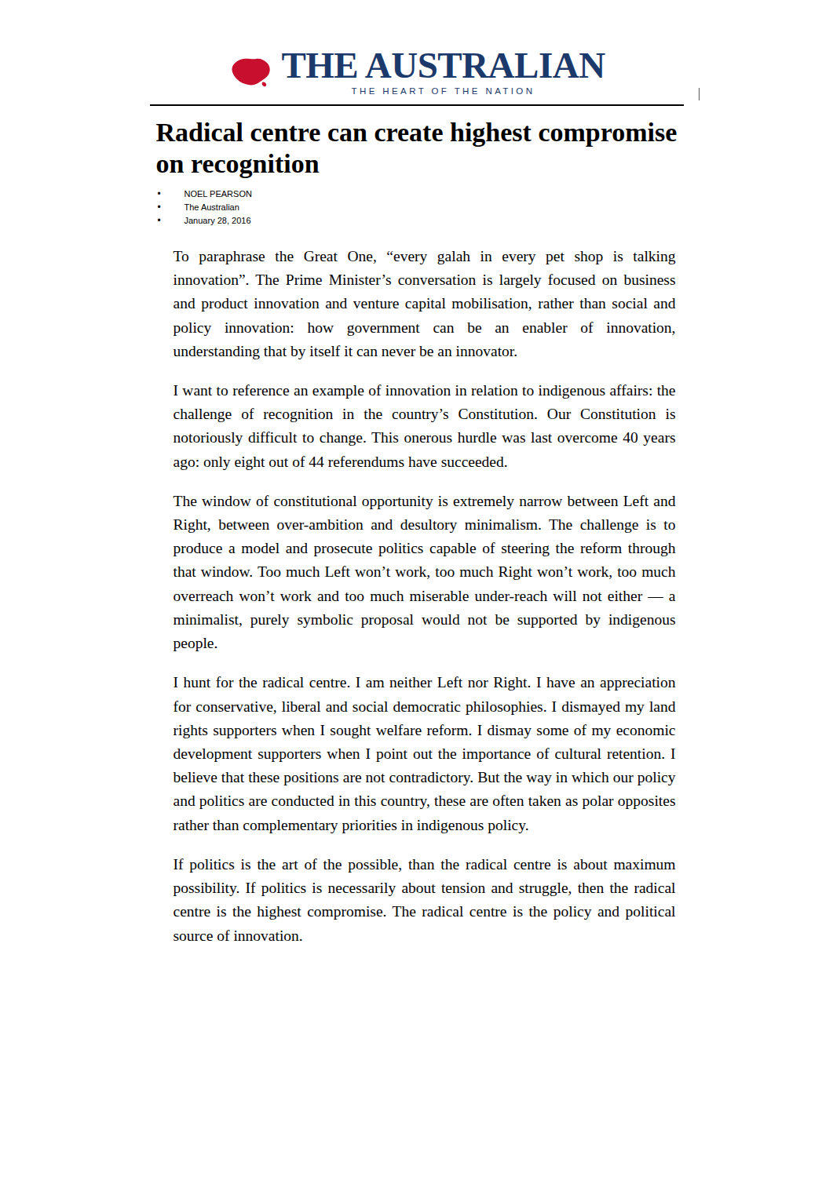THE AUSTRALIAN
THE HEART OF THE NATION
Radical centre can create highest compromise on recognition
NOEL PEARSON
The Australian
January 28, 2016
To paraphrase the Great One, “every galah in every pet shop is talking innovation”. The Prime Minister’s conversation is largely focused on business and product innovation and venture capital mobilisation, rather than social and policy innovation: how government can be an enabler of innovation, understanding that by itself it can never be an innovator.
I want to reference an example of innovation in relation to indigenous affairs: the challenge of recognition in the country’s Constitution. Our Constitution is notoriously difficult to change. This onerous hurdle was last overcome 40 years ago: only eight out of 44 referendums have succeeded.
The window of constitutional opportunity is extremely narrow between Left and Right, between over-ambition and desultory minimalism. The challenge is to produce a model and prosecute politics capable of steering the reform through that window. Too much Left won’t work, too much Right won’t work, too much overreach won’t work and too much miserable under-reach will not either — a minimalist, purely symbolic proposal would not be supported by indigenous people.
I hunt for the radical centre. I am neither Left nor Right. I have an appreciation for conservative, liberal and social democratic philosophies. I dismayed my land rights supporters when I sought welfare reform. I dismay some of my economic development supporters when I point out the importance of cultural retention. I believe that these positions are not contradictory. But the way in which our policy and politics are conducted in this country, these are often taken as polar opposites rather than complementary priorities in indigenous policy.
If politics is the art of the possible, than the radical centre is about maximum possibility. If politics is necessarily about tension and struggle, then the radical centre is the highest compromise. The radical centre is the policy and political source of innovation.